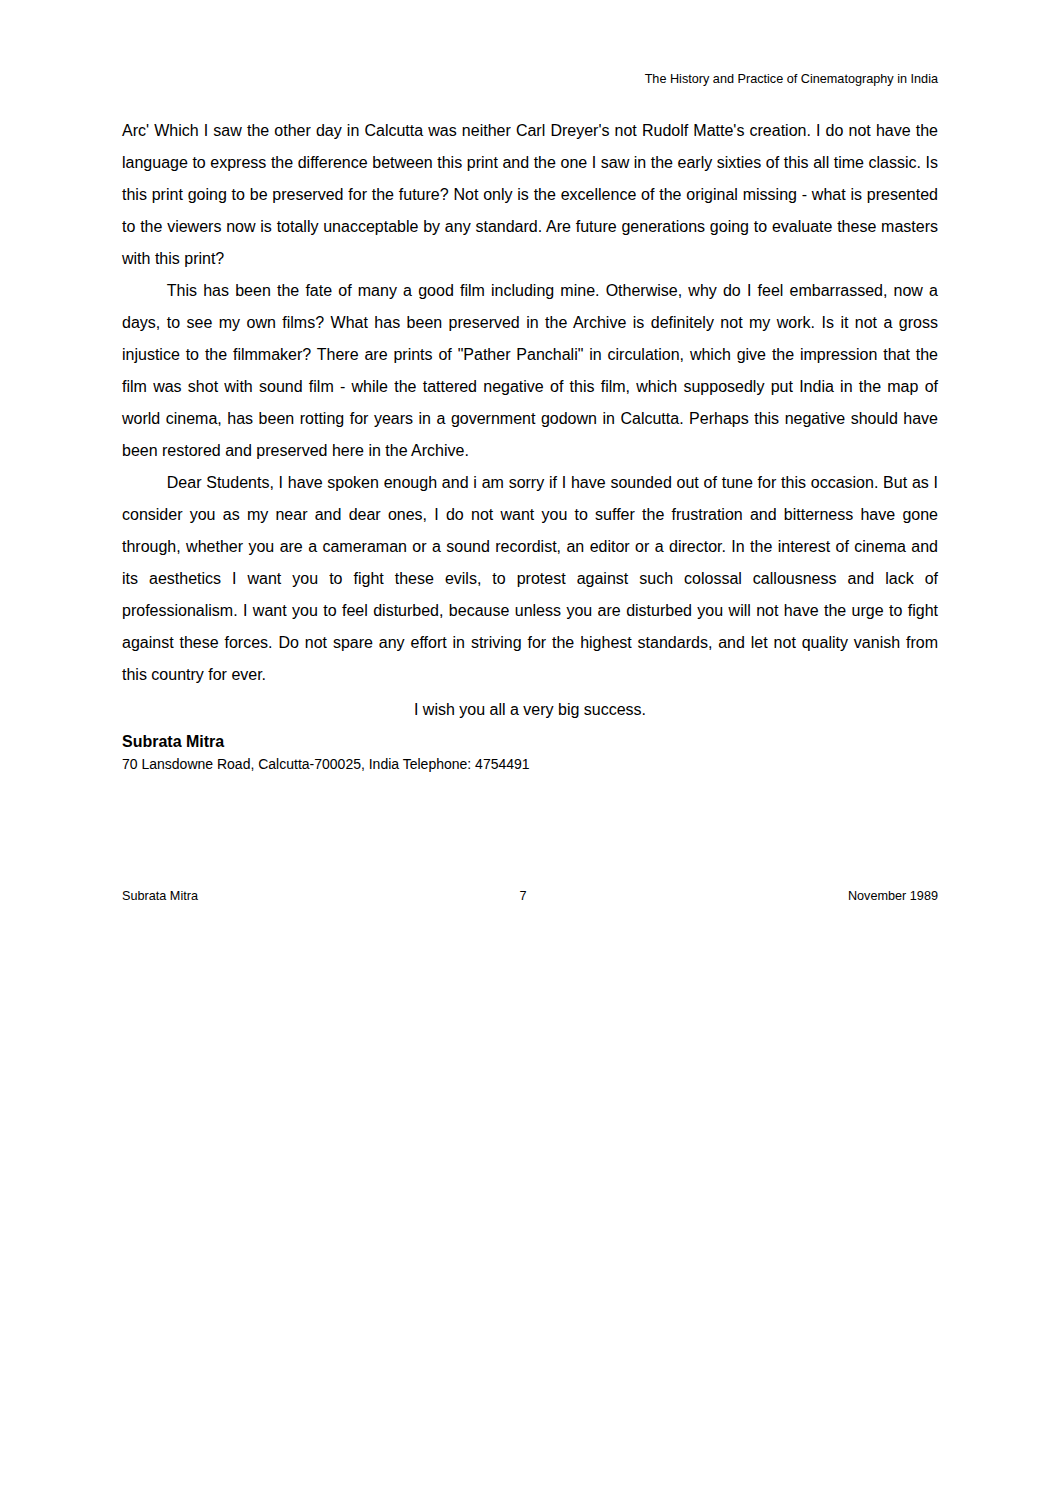The History and Practice of Cinematography in India
Arc' Which I saw the other day in Calcutta was neither Carl Dreyer's not Rudolf Matte's creation. I do not have the language to express the difference between this print and the one I saw in the early sixties of this all time classic. Is this print going to be preserved for the future? Not only is the excellence of the original missing - what is presented to the viewers now is totally unacceptable by any standard. Are future generations going to evaluate these masters with this print?
This has been the fate of many a good film including mine. Otherwise, why do I feel embarrassed, now a days, to see my own films? What has been preserved in the Archive is definitely not my work. Is it not a gross injustice to the filmmaker? There are prints of "Pather Panchali" in circulation, which give the impression that the film was shot with sound film - while the tattered negative of this film, which supposedly put India in the map of world cinema, has been rotting for years in a government godown in Calcutta. Perhaps this negative should have been restored and preserved here in the Archive.
Dear Students, I have spoken enough and i am sorry if I have sounded out of tune for this occasion. But as I consider you as my near and dear ones, I do not want you to suffer the frustration and bitterness have gone through, whether you are a cameraman or a sound recordist, an editor or a director. In the interest of cinema and its aesthetics I want you to fight these evils, to protest against such colossal callousness and lack of professionalism. I want you to feel disturbed, because unless you are disturbed you will not have the urge to fight against these forces. Do not spare any effort in striving for the highest standards, and let not quality vanish from this country for ever.
I wish you all a very big success.
Subrata Mitra
70 Lansdowne Road, Calcutta-700025, India Telephone: 4754491
Subrata Mitra 7 November 1989